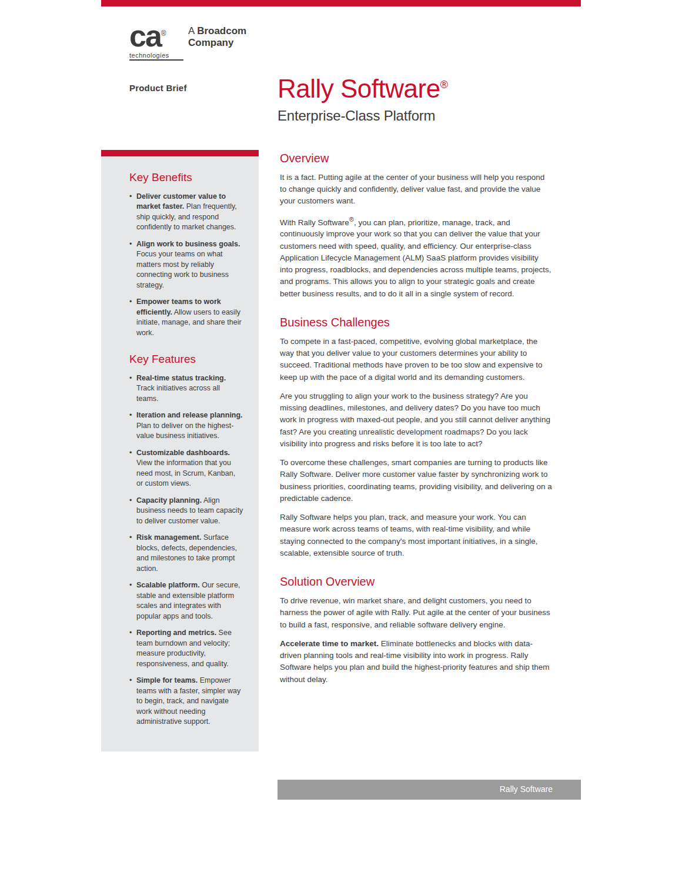ca®
technologies
A Broadcom
Company
Product Brief
Rally Software®
Enterprise-Class Platform
Key Benefits
Deliver customer value to market faster. Plan frequently, ship quickly, and respond confidently to market changes.
Align work to business goals. Focus your teams on what matters most by reliably connecting work to business strategy.
Empower teams to work efficiently. Allow users to easily initiate, manage, and share their work.
Key Features
Real-time status tracking. Track initiatives across all teams.
Iteration and release planning. Plan to deliver on the highest-value business initiatives.
Customizable dashboards. View the information that you need most, in Scrum, Kanban, or custom views.
Capacity planning. Align business needs to team capacity to deliver customer value.
Risk management. Surface blocks, defects, dependencies, and milestones to take prompt action.
Scalable platform. Our secure, stable and extensible platform scales and integrates with popular apps and tools.
Reporting and metrics. See team burndown and velocity; measure productivity, responsiveness, and quality.
Simple for teams. Empower teams with a faster, simpler way to begin, track, and navigate work without needing administrative support.
Overview
It is a fact. Putting agile at the center of your business will help you respond to change quickly and confidently, deliver value fast, and provide the value your customers want.
With Rally Software®, you can plan, prioritize, manage, track, and continuously improve your work so that you can deliver the value that your customers need with speed, quality, and efficiency. Our enterprise-class Application Lifecycle Management (ALM) SaaS platform provides visibility into progress, roadblocks, and dependencies across multiple teams, projects, and programs. This allows you to align to your strategic goals and create better business results, and to do it all in a single system of record.
Business Challenges
To compete in a fast-paced, competitive, evolving global marketplace, the way that you deliver value to your customers determines your ability to succeed. Traditional methods have proven to be too slow and expensive to keep up with the pace of a digital world and its demanding customers.
Are you struggling to align your work to the business strategy? Are you missing deadlines, milestones, and delivery dates? Do you have too much work in progress with maxed-out people, and you still cannot deliver anything fast? Are you creating unrealistic development roadmaps? Do you lack visibility into progress and risks before it is too late to act?
To overcome these challenges, smart companies are turning to products like Rally Software. Deliver more customer value faster by synchronizing work to business priorities, coordinating teams, providing visibility, and delivering on a predictable cadence.
Rally Software helps you plan, track, and measure your work. You can measure work across teams of teams, with real-time visibility, and while staying connected to the company's most important initiatives, in a single, scalable, extensible source of truth.
Solution Overview
To drive revenue, win market share, and delight customers, you need to harness the power of agile with Rally. Put agile at the center of your business to build a fast, responsive, and reliable software delivery engine.
Accelerate time to market. Eliminate bottlenecks and blocks with data-driven planning tools and real-time visibility into work in progress. Rally Software helps you plan and build the highest-priority features and ship them without delay.
Rally Software